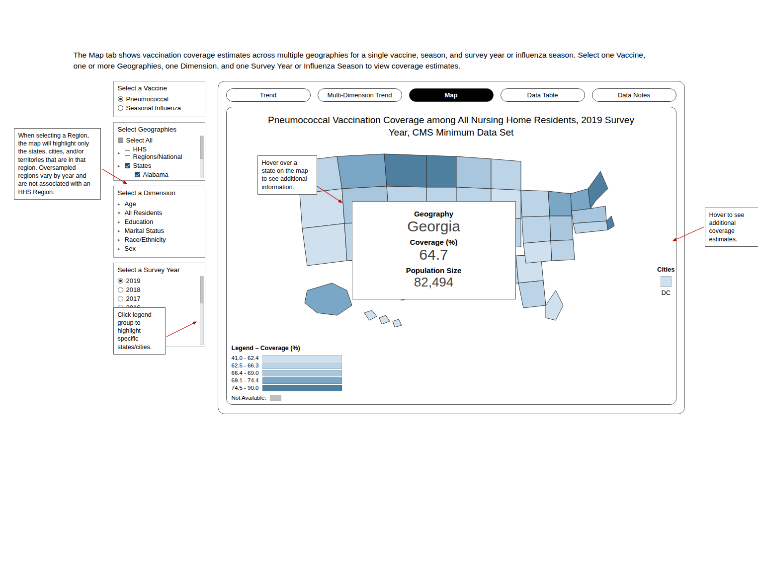The Map tab shows vaccination coverage estimates across multiple geographies for a single vaccine, season, and survey year or influenza season. Select one Vaccine, one or more Geographies, one Dimension, and one Survey Year or Influenza Season to view coverage estimates.
Select a Vaccine
Pneumococcal
Seasonal Influenza
Select Geographies
Select All
▸ HHS Regions/National
▸ States
Alabama
Alaska
Arizona
Arkansas
California
Select a Dimension
▸ Age
▾ All Residents
▸ Education
▸ Marital Status
▸ Race/Ethnicity
▸ Sex
Select a Survey Year
2019
2018
2017
2016
2015
2014
2013
2012
Trend
Multi-Dimension Trend
Map
Data Table
Data Notes
Pneumococcal Vaccination Coverage among All Nursing Home Residents, 2019 Survey
Year, CMS Minimum Data Set
Geography
Georgia
Coverage (%)
64.7
Population Size
82,494
Cities
DC
Legend – Coverage (%)
| 41.0 - 62.4 | |
| 62.5 - 66.3 | |
| 66.4 - 69.0 | |
| 69.1 - 74.4 | |
| 74.5 - 90.0 | |
Not Available:
When selecting a Region, the map will highlight only the states, cities, and/or territories that are in that region. Oversampled regions vary by year and are not associated with an HHS Region.
Hover over a state on the map to see additional information.
Hover to see additional coverage estimates.
Click legend group to highlight specific states/cities.